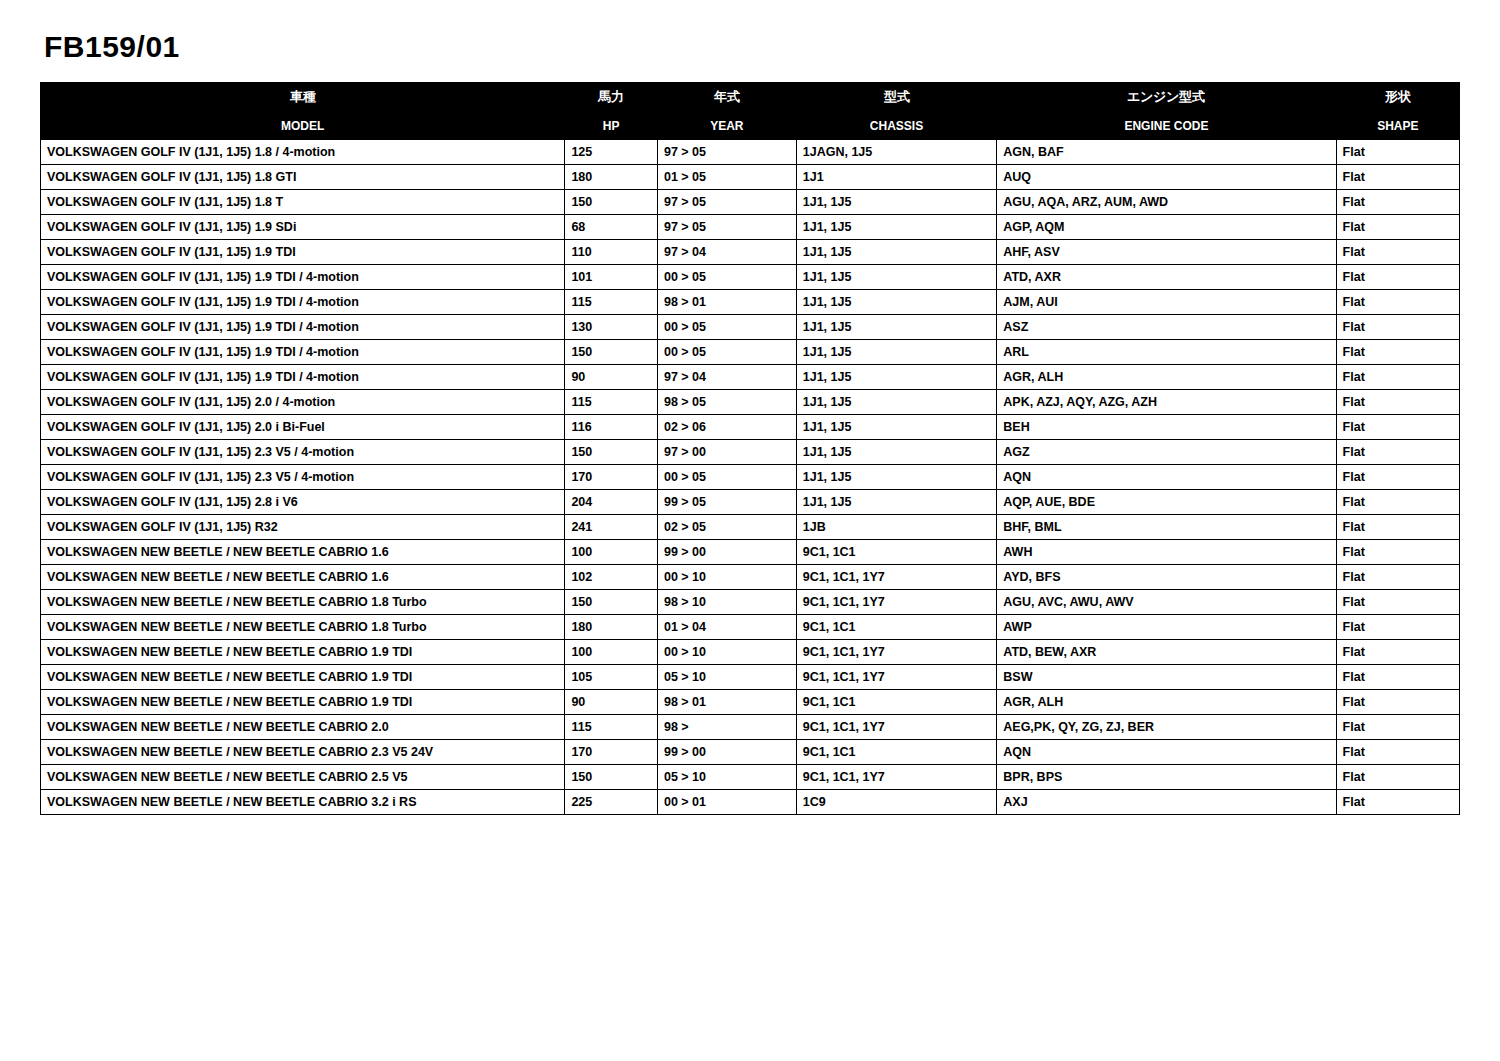FB159/01
| 車種 | 馬力 | 年式 | 型式 | エンジン型式 | 形状 |
| --- | --- | --- | --- | --- | --- |
| MODEL | HP | YEAR | CHASSIS | ENGINE CODE | SHAPE |
| VOLKSWAGEN GOLF IV (1J1, 1J5) 1.8 / 4-motion | 125 | 97 > 05 | 1JAGN, 1J5 | AGN, BAF | Flat |
| VOLKSWAGEN GOLF IV (1J1, 1J5) 1.8 GTI | 180 | 01 > 05 | 1J1 | AUQ | Flat |
| VOLKSWAGEN GOLF IV (1J1, 1J5) 1.8 T | 150 | 97 > 05 | 1J1, 1J5 | AGU, AQA, ARZ, AUM, AWD | Flat |
| VOLKSWAGEN GOLF IV (1J1, 1J5) 1.9 SDi | 68 | 97 > 05 | 1J1, 1J5 | AGP, AQM | Flat |
| VOLKSWAGEN GOLF IV (1J1, 1J5) 1.9 TDI | 110 | 97 > 04 | 1J1, 1J5 | AHF, ASV | Flat |
| VOLKSWAGEN GOLF IV (1J1, 1J5) 1.9 TDI / 4-motion | 101 | 00 > 05 | 1J1, 1J5 | ATD, AXR | Flat |
| VOLKSWAGEN GOLF IV (1J1, 1J5) 1.9 TDI / 4-motion | 115 | 98 > 01 | 1J1, 1J5 | AJM, AUI | Flat |
| VOLKSWAGEN GOLF IV (1J1, 1J5) 1.9 TDI / 4-motion | 130 | 00 > 05 | 1J1, 1J5 | ASZ | Flat |
| VOLKSWAGEN GOLF IV (1J1, 1J5) 1.9 TDI / 4-motion | 150 | 00 > 05 | 1J1, 1J5 | ARL | Flat |
| VOLKSWAGEN GOLF IV (1J1, 1J5) 1.9 TDI / 4-motion | 90 | 97 > 04 | 1J1, 1J5 | AGR, ALH | Flat |
| VOLKSWAGEN GOLF IV (1J1, 1J5) 2.0 / 4-motion | 115 | 98 > 05 | 1J1, 1J5 | APK, AZJ, AQY, AZG, AZH | Flat |
| VOLKSWAGEN GOLF IV (1J1, 1J5) 2.0 i Bi-Fuel | 116 | 02 > 06 | 1J1, 1J5 | BEH | Flat |
| VOLKSWAGEN GOLF IV (1J1, 1J5) 2.3 V5 / 4-motion | 150 | 97 > 00 | 1J1, 1J5 | AGZ | Flat |
| VOLKSWAGEN GOLF IV (1J1, 1J5) 2.3 V5 / 4-motion | 170 | 00 > 05 | 1J1, 1J5 | AQN | Flat |
| VOLKSWAGEN GOLF IV (1J1, 1J5) 2.8 i V6 | 204 | 99 > 05 | 1J1, 1J5 | AQP, AUE, BDE | Flat |
| VOLKSWAGEN GOLF IV (1J1, 1J5) R32 | 241 | 02 > 05 | 1JB | BHF, BML | Flat |
| VOLKSWAGEN NEW BEETLE / NEW BEETLE CABRIO 1.6 | 100 | 99 > 00 | 9C1, 1C1 | AWH | Flat |
| VOLKSWAGEN NEW BEETLE / NEW BEETLE CABRIO 1.6 | 102 | 00 > 10 | 9C1, 1C1, 1Y7 | AYD, BFS | Flat |
| VOLKSWAGEN NEW BEETLE / NEW BEETLE CABRIO 1.8 Turbo | 150 | 98 > 10 | 9C1, 1C1, 1Y7 | AGU, AVC, AWU, AWV | Flat |
| VOLKSWAGEN NEW BEETLE / NEW BEETLE CABRIO 1.8 Turbo | 180 | 01 > 04 | 9C1, 1C1 | AWP | Flat |
| VOLKSWAGEN NEW BEETLE / NEW BEETLE CABRIO 1.9 TDI | 100 | 00 > 10 | 9C1, 1C1, 1Y7 | ATD, BEW, AXR | Flat |
| VOLKSWAGEN NEW BEETLE / NEW BEETLE CABRIO 1.9 TDI | 105 | 05 > 10 | 9C1, 1C1, 1Y7 | BSW | Flat |
| VOLKSWAGEN NEW BEETLE / NEW BEETLE CABRIO 1.9 TDI | 90 | 98 > 01 | 9C1, 1C1 | AGR, ALH | Flat |
| VOLKSWAGEN NEW BEETLE / NEW BEETLE CABRIO 2.0 | 115 | 98 > | 9C1, 1C1, 1Y7 | AEG,PK, QY, ZG, ZJ, BER | Flat |
| VOLKSWAGEN NEW BEETLE / NEW BEETLE CABRIO 2.3 V5 24V | 170 | 99 > 00 | 9C1, 1C1 | AQN | Flat |
| VOLKSWAGEN NEW BEETLE / NEW BEETLE CABRIO 2.5 V5 | 150 | 05 > 10 | 9C1, 1C1, 1Y7 | BPR, BPS | Flat |
| VOLKSWAGEN NEW BEETLE / NEW BEETLE CABRIO 3.2 i RS | 225 | 00 > 01 | 1C9 | AXJ | Flat |